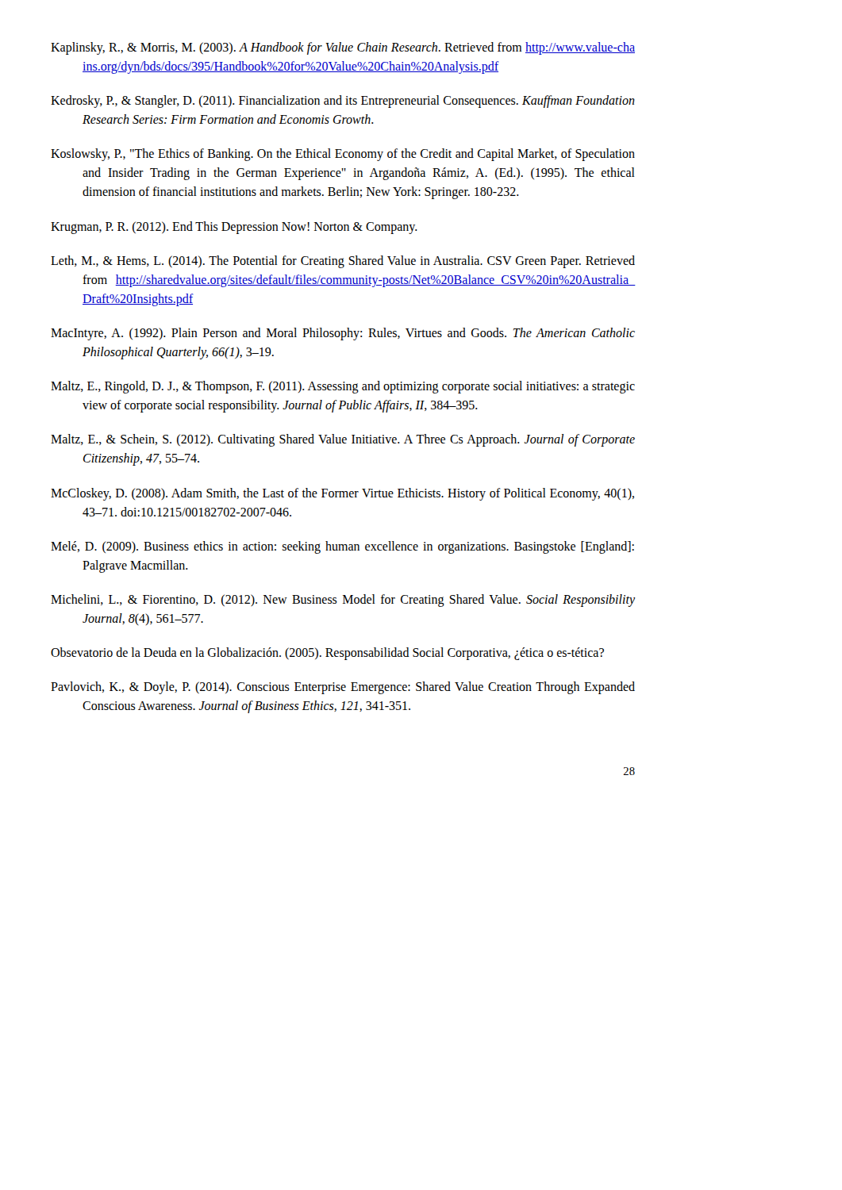Kaplinsky, R., & Morris, M. (2003). A Handbook for Value Chain Research. Retrieved from http://www.value-chains.org/dyn/bds/docs/395/Handbook%20for%20Value%20Chain%20Analysis.pdf
Kedrosky, P., & Stangler, D. (2011). Financialization and its Entrepreneurial Consequences. Kauffman Foundation Research Series: Firm Formation and Economis Growth.
Koslowsky, P., "The Ethics of Banking. On the Ethical Economy of the Credit and Capital Market, of Speculation and Insider Trading in the German Experience" in Argandoña Rámiz, A. (Ed.). (1995). The ethical dimension of financial institutions and markets. Berlin; New York: Springer. 180-232.
Krugman, P. R. (2012). End This Depression Now! Norton & Company.
Leth, M., & Hems, L. (2014). The Potential for Creating Shared Value in Australia. CSV Green Paper. Retrieved from http://sharedvalue.org/sites/default/files/community-posts/Net%20Balance_CSV%20in%20Australia_Draft%20Insights.pdf
MacIntyre, A. (1992). Plain Person and Moral Philosophy: Rules, Virtues and Goods. The American Catholic Philosophical Quarterly, 66(1), 3–19.
Maltz, E., Ringold, D. J., & Thompson, F. (2011). Assessing and optimizing corporate social initiatives: a strategic view of corporate social responsibility. Journal of Public Affairs, II, 384–395.
Maltz, E., & Schein, S. (2012). Cultivating Shared Value Initiative. A Three Cs Approach. Journal of Corporate Citizenship, 47, 55–74.
McCloskey, D. (2008). Adam Smith, the Last of the Former Virtue Ethicists. History of Political Economy, 40(1), 43–71. doi:10.1215/00182702-2007-046.
Melé, D. (2009). Business ethics in action: seeking human excellence in organizations. Basingstoke [England]: Palgrave Macmillan.
Michelini, L., & Fiorentino, D. (2012). New Business Model for Creating Shared Value. Social Responsibility Journal, 8(4), 561–577.
Obsevatorio de la Deuda en la Globalización. (2005). Responsabilidad Social Corporativa, ¿ética o es-tética?
Pavlovich, K., & Doyle, P. (2014). Conscious Enterprise Emergence: Shared Value Creation Through Expanded Conscious Awareness. Journal of Business Ethics, 121, 341-351.
28